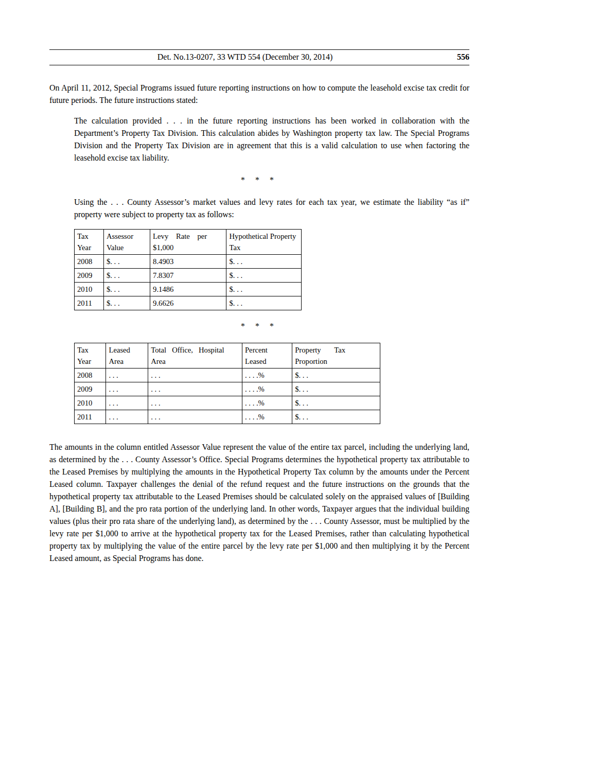Det. No.13-0207, 33 WTD 554 (December 30, 2014) 556
On April 11, 2012, Special Programs issued future reporting instructions on how to compute the leasehold excise tax credit for future periods. The future instructions stated:
The calculation provided . . . in the future reporting instructions has been worked in collaboration with the Department’s Property Tax Division. This calculation abides by Washington property tax law. The Special Programs Division and the Property Tax Division are in agreement that this is a valid calculation to use when factoring the leasehold excise tax liability.
* * *
Using the . . . County Assessor’s market values and levy rates for each tax year, we estimate the liability “as if” property were subject to property tax as follows:
| Tax Year | Assessor Value | Levy Rate per $1,000 | Hypothetical Property Tax |
| --- | --- | --- | --- |
| 2008 | $. . . | 8.4903 | $. . . |
| 2009 | $. . . | 7.8307 | $. . . |
| 2010 | $. . . | 9.1486 | $. . . |
| 2011 | $. . . | 9.6626 | $. . . |
* * *
| Tax Year | Leased Area | Total Office, Hospital Area | Percent Leased | Property Tax Proportion |
| --- | --- | --- | --- | --- |
| 2008 | . . . | . . . | . . . .% | $. . . |
| 2009 | . . . | . . . | . . . .% | $. . . |
| 2010 | . . . | . . . | . . . .% | $. . . |
| 2011 | . . . | . . . | . . . .% | $. . . |
The amounts in the column entitled Assessor Value represent the value of the entire tax parcel, including the underlying land, as determined by the . . . County Assessor’s Office. Special Programs determines the hypothetical property tax attributable to the Leased Premises by multiplying the amounts in the Hypothetical Property Tax column by the amounts under the Percent Leased column. Taxpayer challenges the denial of the refund request and the future instructions on the grounds that the hypothetical property tax attributable to the Leased Premises should be calculated solely on the appraised values of [Building A], [Building B], and the pro rata portion of the underlying land. In other words, Taxpayer argues that the individual building values (plus their pro rata share of the underlying land), as determined by the . . . County Assessor, must be multiplied by the levy rate per $1,000 to arrive at the hypothetical property tax for the Leased Premises, rather than calculating hypothetical property tax by multiplying the value of the entire parcel by the levy rate per $1,000 and then multiplying it by the Percent Leased amount, as Special Programs has done.